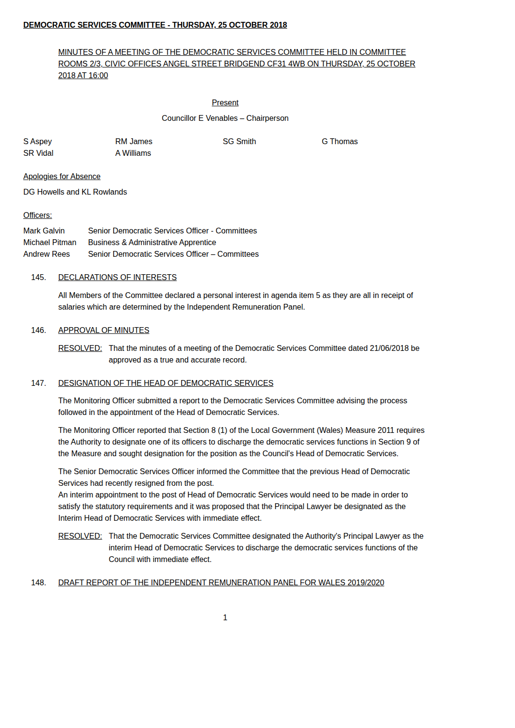DEMOCRATIC SERVICES COMMITTEE - THURSDAY, 25 OCTOBER 2018
MINUTES OF A MEETING OF THE DEMOCRATIC SERVICES COMMITTEE HELD IN COMMITTEE ROOMS 2/3, CIVIC OFFICES ANGEL STREET BRIDGEND CF31 4WB ON THURSDAY, 25 OCTOBER 2018 AT 16:00
Present
Councillor E Venables – Chairperson
| S Aspey | RM James | SG Smith | G Thomas |
| SR Vidal | A Williams | | |
Apologies for Absence
DG Howells and KL Rowlands
Officers:
| Mark Galvin | Senior Democratic Services Officer - Committees |
| Michael Pitman | Business & Administrative Apprentice |
| Andrew Rees | Senior Democratic Services Officer – Committees |
145.
DECLARATIONS OF INTERESTS
All Members of the Committee declared a personal interest in agenda item 5 as they are all in receipt of salaries which are determined by the Independent Remuneration Panel.
146.
APPROVAL OF MINUTES
RESOLVED:
That the minutes of a meeting of the Democratic Services Committee dated 21/06/2018 be approved as a true and accurate record.
147.
DESIGNATION OF THE HEAD OF DEMOCRATIC SERVICES
The Monitoring Officer submitted a report to the Democratic Services Committee advising the process followed in the appointment of the Head of Democratic Services.
The Monitoring Officer reported that Section 8 (1) of the Local Government (Wales) Measure 2011 requires the Authority to designate one of its officers to discharge the democratic services functions in Section 9 of the Measure and sought designation for the position as the Council's Head of Democratic Services.
The Senior Democratic Services Officer informed the Committee that the previous Head of Democratic Services had recently resigned from the post.
An interim appointment to the post of Head of Democratic Services would need to be made in order to satisfy the statutory requirements and it was proposed that the Principal Lawyer be designated as the Interim Head of Democratic Services with immediate effect.
RESOLVED:
That the Democratic Services Committee designated the Authority's Principal Lawyer as the interim Head of Democratic Services to discharge the democratic services functions of the Council with immediate effect.
148.
DRAFT REPORT OF THE INDEPENDENT REMUNERATION PANEL FOR WALES 2019/2020
1